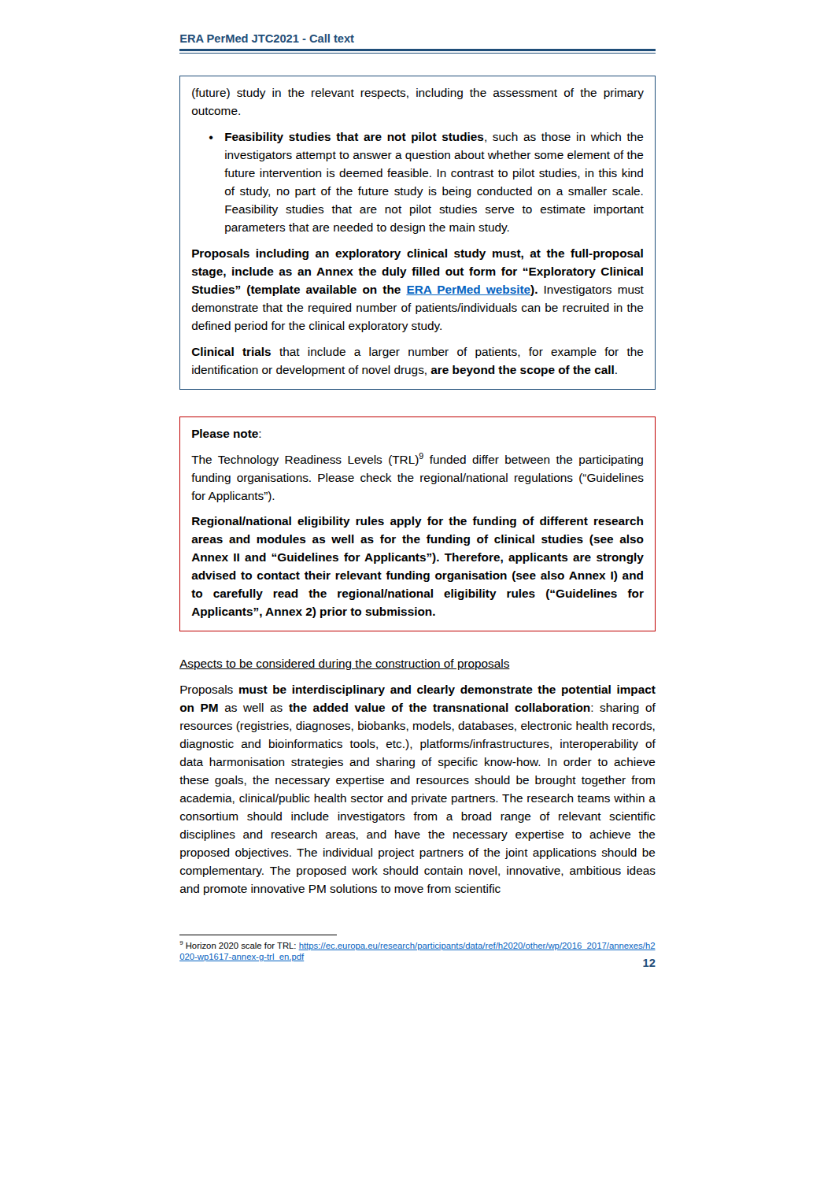ERA PerMed JTC2021 - Call text
(future) study in the relevant respects, including the assessment of the primary outcome.
Feasibility studies that are not pilot studies, such as those in which the investigators attempt to answer a question about whether some element of the future intervention is deemed feasible. In contrast to pilot studies, in this kind of study, no part of the future study is being conducted on a smaller scale. Feasibility studies that are not pilot studies serve to estimate important parameters that are needed to design the main study.
Proposals including an exploratory clinical study must, at the full-proposal stage, include as an Annex the duly filled out form for “Exploratory Clinical Studies” (template available on the ERA PerMed website). Investigators must demonstrate that the required number of patients/individuals can be recruited in the defined period for the clinical exploratory study.
Clinical trials that include a larger number of patients, for example for the identification or development of novel drugs, are beyond the scope of the call.
Please note:
The Technology Readiness Levels (TRL)9 funded differ between the participating funding organisations. Please check the regional/national regulations (“Guidelines for Applicants”).
Regional/national eligibility rules apply for the funding of different research areas and modules as well as for the funding of clinical studies (see also Annex II and “Guidelines for Applicants”). Therefore, applicants are strongly advised to contact their relevant funding organisation (see also Annex I) and to carefully read the regional/national eligibility rules (“Guidelines for Applicants”, Annex 2) prior to submission.
Aspects to be considered during the construction of proposals
Proposals must be interdisciplinary and clearly demonstrate the potential impact on PM as well as the added value of the transnational collaboration: sharing of resources (registries, diagnoses, biobanks, models, databases, electronic health records, diagnostic and bioinformatics tools, etc.), platforms/infrastructures, interoperability of data harmonisation strategies and sharing of specific know-how. In order to achieve these goals, the necessary expertise and resources should be brought together from academia, clinical/public health sector and private partners. The research teams within a consortium should include investigators from a broad range of relevant scientific disciplines and research areas, and have the necessary expertise to achieve the proposed objectives. The individual project partners of the joint applications should be complementary. The proposed work should contain novel, innovative, ambitious ideas and promote innovative PM solutions to move from scientific
9 Horizon 2020 scale for TRL: https://ec.europa.eu/research/participants/data/ref/h2020/other/wp/2016_2017/annexes/h2020-wp1617-annex-g-trl_en.pdf
12